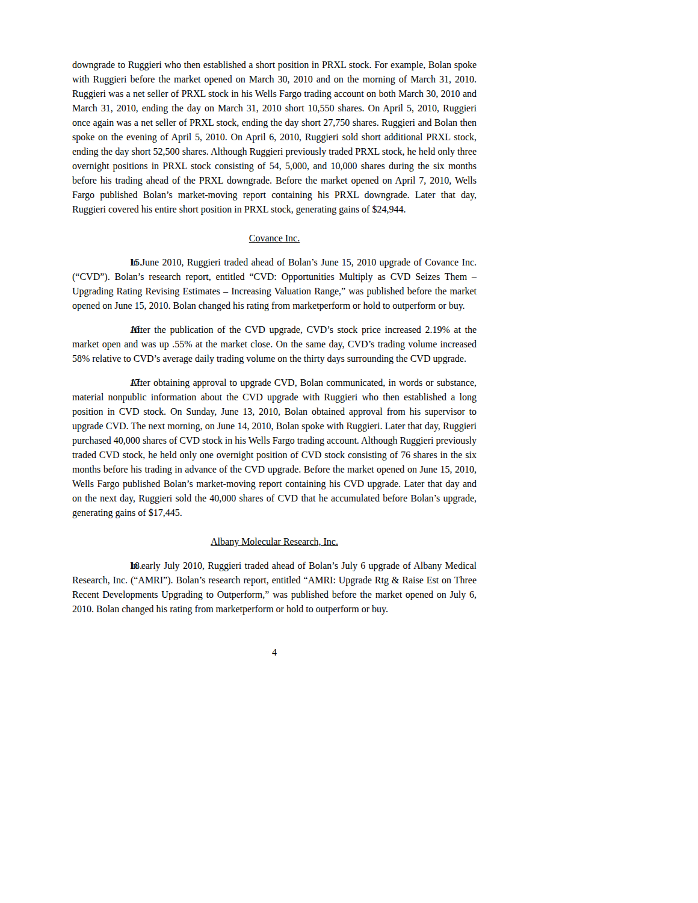downgrade to Ruggieri who then established a short position in PRXL stock. For example, Bolan spoke with Ruggieri before the market opened on March 30, 2010 and on the morning of March 31, 2010. Ruggieri was a net seller of PRXL stock in his Wells Fargo trading account on both March 30, 2010 and March 31, 2010, ending the day on March 31, 2010 short 10,550 shares. On April 5, 2010, Ruggieri once again was a net seller of PRXL stock, ending the day short 27,750 shares. Ruggieri and Bolan then spoke on the evening of April 5, 2010. On April 6, 2010, Ruggieri sold short additional PRXL stock, ending the day short 52,500 shares. Although Ruggieri previously traded PRXL stock, he held only three overnight positions in PRXL stock consisting of 54, 5,000, and 10,000 shares during the six months before his trading ahead of the PRXL downgrade. Before the market opened on April 7, 2010, Wells Fargo published Bolan’s market-moving report containing his PRXL downgrade. Later that day, Ruggieri covered his entire short position in PRXL stock, generating gains of $24,944.
Covance Inc.
15. In June 2010, Ruggieri traded ahead of Bolan’s June 15, 2010 upgrade of Covance Inc. (“CVD”). Bolan’s research report, entitled “CVD: Opportunities Multiply as CVD Seizes Them – Upgrading Rating Revising Estimates – Increasing Valuation Range,” was published before the market opened on June 15, 2010. Bolan changed his rating from marketperform or hold to outperform or buy.
16. After the publication of the CVD upgrade, CVD’s stock price increased 2.19% at the market open and was up .55% at the market close. On the same day, CVD’s trading volume increased 58% relative to CVD’s average daily trading volume on the thirty days surrounding the CVD upgrade.
17. After obtaining approval to upgrade CVD, Bolan communicated, in words or substance, material nonpublic information about the CVD upgrade with Ruggieri who then established a long position in CVD stock. On Sunday, June 13, 2010, Bolan obtained approval from his supervisor to upgrade CVD. The next morning, on June 14, 2010, Bolan spoke with Ruggieri. Later that day, Ruggieri purchased 40,000 shares of CVD stock in his Wells Fargo trading account. Although Ruggieri previously traded CVD stock, he held only one overnight position of CVD stock consisting of 76 shares in the six months before his trading in advance of the CVD upgrade. Before the market opened on June 15, 2010, Wells Fargo published Bolan’s market-moving report containing his CVD upgrade. Later that day and on the next day, Ruggieri sold the 40,000 shares of CVD that he accumulated before Bolan’s upgrade, generating gains of $17,445.
Albany Molecular Research, Inc.
18. In early July 2010, Ruggieri traded ahead of Bolan’s July 6 upgrade of Albany Medical Research, Inc. (“AMRI”). Bolan’s research report, entitled “AMRI: Upgrade Rtg & Raise Est on Three Recent Developments Upgrading to Outperform,” was published before the market opened on July 6, 2010. Bolan changed his rating from marketperform or hold to outperform or buy.
4